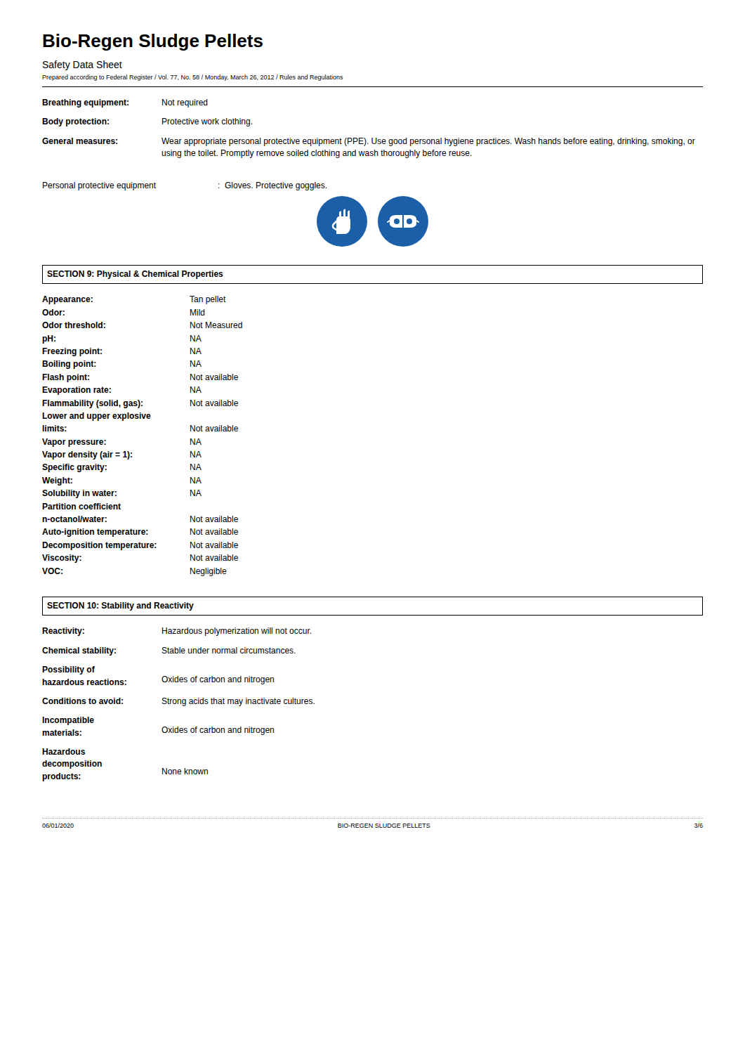Bio-Regen Sludge Pellets
Safety Data Sheet
Prepared according to Federal Register / Vol. 77, No. 58 / Monday, March 26, 2012 / Rules and Regulations
| Breathing equipment: | Not required |
| Body protection: | Protective work clothing. |
| General measures: | Wear appropriate personal protective equipment (PPE). Use good personal hygiene practices. Wash hands before eating, drinking, smoking, or using the toilet. Promptly remove soiled clothing and wash thoroughly before reuse. |
Personal protective equipment
: Gloves. Protective goggles.
SECTION 9: Physical & Chemical Properties
| Appearance: | Tan pellet |
| Odor: | Mild |
| Odor threshold: | Not Measured |
| pH: | NA |
| Freezing point: | NA |
| Boiling point: | NA |
| Flash point: | Not available |
| Evaporation rate: | NA |
| Flammability (solid, gas): | Not available |
| Lower and upper explosive | |
| limits: | Not available |
| Vapor pressure: | NA |
| Vapor density (air = 1): | NA |
| Specific gravity: | NA |
| Weight: | NA |
| Solubility in water: | NA |
| Partition coefficient | |
| n-octanol/water: | Not available |
| Auto-ignition temperature: | Not available |
| Decomposition temperature: | Not available |
| Viscosity: | Not available |
| VOC: | Negligible |
SECTION 10: Stability and Reactivity
| Reactivity: | Hazardous polymerization will not occur. |
| Chemical stability: | Stable under normal circumstances. |
| Possibility of hazardous reactions: | Oxides of carbon and nitrogen |
| Conditions to avoid: | Strong acids that may inactivate cultures. |
| Incompatible materials: | Oxides of carbon and nitrogen |
| Hazardous decomposition products: | None known |
06/01/2020 BIO-REGEN SLUDGE PELLETS 3/6